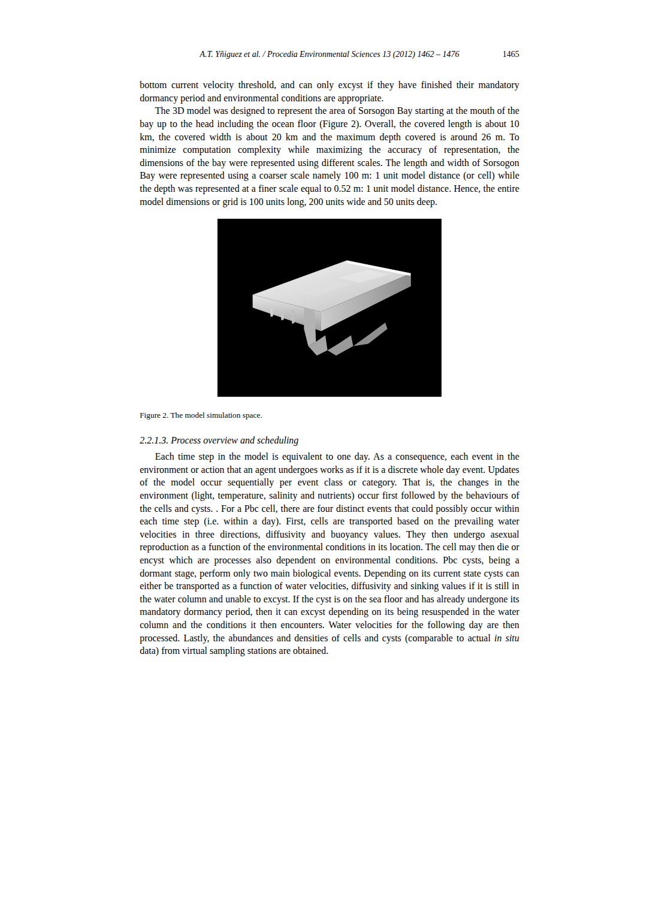A.T. Yñiguez et al. / Procedia Environmental Sciences 13 (2012) 1462 – 1476 1465
bottom current velocity threshold, and can only excyst if they have finished their mandatory dormancy period and environmental conditions are appropriate.
The 3D model was designed to represent the area of Sorsogon Bay starting at the mouth of the bay up to the head including the ocean floor (Figure 2). Overall, the covered length is about 10 km, the covered width is about 20 km and the maximum depth covered is around 26 m. To minimize computation complexity while maximizing the accuracy of representation, the dimensions of the bay were represented using different scales. The length and width of Sorsogon Bay were represented using a coarser scale namely 100 m: 1 unit model distance (or cell) while the depth was represented at a finer scale equal to 0.52 m: 1 unit model distance. Hence, the entire model dimensions or grid is 100 units long, 200 units wide and 50 units deep.
Figure 2. The model simulation space.
2.2.1.3. Process overview and scheduling
Each time step in the model is equivalent to one day. As a consequence, each event in the environment or action that an agent undergoes works as if it is a discrete whole day event. Updates of the model occur sequentially per event class or category. That is, the changes in the environment (light, temperature, salinity and nutrients) occur first followed by the behaviours of the cells and cysts. . For a Pbc cell, there are four distinct events that could possibly occur within each time step (i.e. within a day). First, cells are transported based on the prevailing water velocities in three directions, diffusivity and buoyancy values. They then undergo asexual reproduction as a function of the environmental conditions in its location. The cell may then die or encyst which are processes also dependent on environmental conditions. Pbc cysts, being a dormant stage, perform only two main biological events. Depending on its current state cysts can either be transported as a function of water velocities, diffusivity and sinking values if it is still in the water column and unable to excyst. If the cyst is on the sea floor and has already undergone its mandatory dormancy period, then it can excyst depending on its being resuspended in the water column and the conditions it then encounters. Water velocities for the following day are then processed. Lastly, the abundances and densities of cells and cysts (comparable to actual in situ data) from virtual sampling stations are obtained.